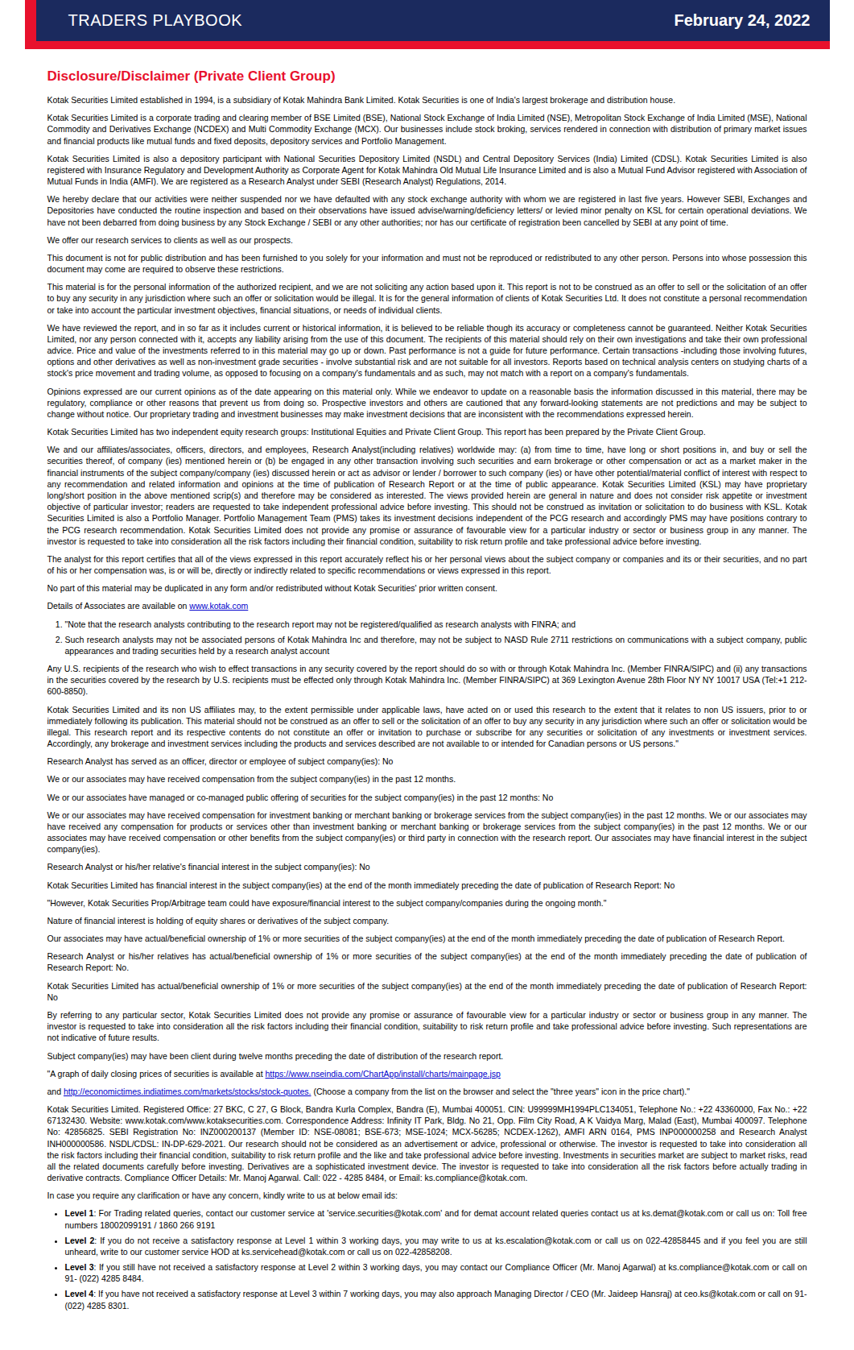TRADERS PLAYBOOK
February 24, 2022
Disclosure/Disclaimer (Private Client Group)
Kotak Securities Limited established in 1994, is a subsidiary of Kotak Mahindra Bank Limited. Kotak Securities is one of India's largest brokerage and distribution house.
Kotak Securities Limited is a corporate trading and clearing member of BSE Limited (BSE), National Stock Exchange of India Limited (NSE), Metropolitan Stock Exchange of India Limited (MSE), National Commodity and Derivatives Exchange (NCDEX) and Multi Commodity Exchange (MCX). Our businesses include stock broking, services rendered in connection with distribution of primary market issues and financial products like mutual funds and fixed deposits, depository services and Portfolio Management.
Kotak Securities Limited is also a depository participant with National Securities Depository Limited (NSDL) and Central Depository Services (India) Limited (CDSL). Kotak Securities Limited is also registered with Insurance Regulatory and Development Authority as Corporate Agent for Kotak Mahindra Old Mutual Life Insurance Limited and is also a Mutual Fund Advisor registered with Association of Mutual Funds in India (AMFI). We are registered as a Research Analyst under SEBI (Research Analyst) Regulations, 2014.
We hereby declare that our activities were neither suspended nor we have defaulted with any stock exchange authority with whom we are registered in last five years. However SEBI, Exchanges and Depositories have conducted the routine inspection and based on their observations have issued advise/warning/deficiency letters/ or levied minor penalty on KSL for certain operational deviations. We have not been debarred from doing business by any Stock Exchange / SEBI or any other authorities; nor has our certificate of registration been cancelled by SEBI at any point of time.
We offer our research services to clients as well as our prospects.
This document is not for public distribution and has been furnished to you solely for your information and must not be reproduced or redistributed to any other person. Persons into whose possession this document may come are required to observe these restrictions.
This material is for the personal information of the authorized recipient, and we are not soliciting any action based upon it. This report is not to be construed as an offer to sell or the solicitation of an offer to buy any security in any jurisdiction where such an offer or solicitation would be illegal. It is for the general information of clients of Kotak Securities Ltd. It does not constitute a personal recommendation or take into account the particular investment objectives, financial situations, or needs of individual clients.
We have reviewed the report, and in so far as it includes current or historical information, it is believed to be reliable though its accuracy or completeness cannot be guaranteed. Neither Kotak Securities Limited, nor any person connected with it, accepts any liability arising from the use of this document. The recipients of this material should rely on their own investigations and take their own professional advice. Price and value of the investments referred to in this material may go up or down. Past performance is not a guide for future performance. Certain transactions -including those involving futures, options and other derivatives as well as non-investment grade securities - involve substantial risk and are not suitable for all investors. Reports based on technical analysis centers on studying charts of a stock's price movement and trading volume, as opposed to focusing on a company's fundamentals and as such, may not match with a report on a company's fundamentals.
Opinions expressed are our current opinions as of the date appearing on this material only. While we endeavor to update on a reasonable basis the information discussed in this material, there may be regulatory, compliance or other reasons that prevent us from doing so. Prospective investors and others are cautioned that any forward-looking statements are not predictions and may be subject to change without notice. Our proprietary trading and investment businesses may make investment decisions that are inconsistent with the recommendations expressed herein.
Kotak Securities Limited has two independent equity research groups: Institutional Equities and Private Client Group. This report has been prepared by the Private Client Group.
We and our affiliates/associates, officers, directors, and employees, Research Analyst(including relatives) worldwide may: (a) from time to time, have long or short positions in, and buy or sell the securities thereof, of company (ies) mentioned herein or (b) be engaged in any other transaction involving such securities and earn brokerage or other compensation or act as a market maker in the financial instruments of the subject company/company (ies) discussed herein or act as advisor or lender / borrower to such company (ies) or have other potential/material conflict of interest with respect to any recommendation and related information and opinions at the time of publication of Research Report or at the time of public appearance. Kotak Securities Limited (KSL) may have proprietary long/short position in the above mentioned scrip(s) and therefore may be considered as interested. The views provided herein are general in nature and does not consider risk appetite or investment objective of particular investor; readers are requested to take independent professional advice before investing. This should not be construed as invitation or solicitation to do business with KSL. Kotak Securities Limited is also a Portfolio Manager. Portfolio Management Team (PMS) takes its investment decisions independent of the PCG research and accordingly PMS may have positions contrary to the PCG research recommendation. Kotak Securities Limited does not provide any promise or assurance of favourable view for a particular industry or sector or business group in any manner. The investor is requested to take into consideration all the risk factors including their financial condition, suitability to risk return profile and take professional advice before investing.
The analyst for this report certifies that all of the views expressed in this report accurately reflect his or her personal views about the subject company or companies and its or their securities, and no part of his or her compensation was, is or will be, directly or indirectly related to specific recommendations or views expressed in this report.
No part of this material may be duplicated in any form and/or redistributed without Kotak Securities' prior written consent.
Details of Associates are available on www.kotak.com
"Note that the research analysts contributing to the research report may not be registered/qualified as research analysts with FINRA; and
Such research analysts may not be associated persons of Kotak Mahindra Inc and therefore, may not be subject to NASD Rule 2711 restrictions on communications with a subject company, public appearances and trading securities held by a research analyst account
Any U.S. recipients of the research who wish to effect transactions in any security covered by the report should do so with or through Kotak Mahindra Inc. (Member FINRA/SIPC) and (ii) any transactions in the securities covered by the research by U.S. recipients must be effected only through Kotak Mahindra Inc. (Member FINRA/SIPC) at 369 Lexington Avenue 28th Floor NY NY 10017 USA (Tel:+1 212-600-8850).
Kotak Securities Limited and its non US affiliates may, to the extent permissible under applicable laws, have acted on or used this research to the extent that it relates to non US issuers, prior to or immediately following its publication. This material should not be construed as an offer to sell or the solicitation of an offer to buy any security in any jurisdiction where such an offer or solicitation would be illegal. This research report and its respective contents do not constitute an offer or invitation to purchase or subscribe for any securities or solicitation of any investments or investment services. Accordingly, any brokerage and investment services including the products and services described are not available to or intended for Canadian persons or US persons."
Research Analyst has served as an officer, director or employee of subject company(ies): No
We or our associates may have received compensation from the subject company(ies) in the past 12 months.
We or our associates have managed or co-managed public offering of securities for the subject company(ies) in the past 12 months: No
We or our associates may have received compensation for investment banking or merchant banking or brokerage services from the subject company(ies) in the past 12 months. We or our associates may have received any compensation for products or services other than investment banking or merchant banking or brokerage services from the subject company(ies) in the past 12 months. We or our associates may have received compensation or other benefits from the subject company(ies) or third party in connection with the research report. Our associates may have financial interest in the subject company(ies).
Research Analyst or his/her relative's financial interest in the subject company(ies): No
Kotak Securities Limited has financial interest in the subject company(ies) at the end of the month immediately preceding the date of publication of Research Report: No
"However, Kotak Securities Prop/Arbitrage team could have exposure/financial interest to the subject company/companies during the ongoing month."
Nature of financial interest is holding of equity shares or derivatives of the subject company.
Our associates may have actual/beneficial ownership of 1% or more securities of the subject company(ies) at the end of the month immediately preceding the date of publication of Research Report.
Research Analyst or his/her relatives has actual/beneficial ownership of 1% or more securities of the subject company(ies) at the end of the month immediately preceding the date of publication of Research Report: No.
Kotak Securities Limited has actual/beneficial ownership of 1% or more securities of the subject company(ies) at the end of the month immediately preceding the date of publication of Research Report: No
By referring to any particular sector, Kotak Securities Limited does not provide any promise or assurance of favourable view for a particular industry or sector or business group in any manner. The investor is requested to take into consideration all the risk factors including their financial condition, suitability to risk return profile and take professional advice before investing. Such representations are not indicative of future results.
Subject company(ies) may have been client during twelve months preceding the date of distribution of the research report.
"A graph of daily closing prices of securities is available at https://www.nseindia.com/ChartApp/install/charts/mainpage.jsp
and http://economictimes.indiatimes.com/markets/stocks/stock-quotes. (Choose a company from the list on the browser and select the "three years" icon in the price chart)."
Kotak Securities Limited. Registered Office: 27 BKC, C 27, G Block, Bandra Kurla Complex, Bandra (E), Mumbai 400051. CIN: U99999MH1994PLC134051, Telephone No.: +22 43360000, Fax No.: +22 67132430. Website: www.kotak.com/www.kotaksecurities.com. Correspondence Address: Infinity IT Park, Bldg. No 21, Opp. Film City Road, A K Vaidya Marg, Malad (East), Mumbai 400097. Telephone No: 42856825. SEBI Registration No: INZ000200137 (Member ID: NSE-08081; BSE-673; MSE-1024; MCX-56285; NCDEX-1262), AMFI ARN 0164, PMS INP000000258 and Research Analyst INH000000586. NSDL/CDSL: IN-DP-629-2021. Our research should not be considered as an advertisement or advice, professional or otherwise. The investor is requested to take into consideration all the risk factors including their financial condition, suitability to risk return profile and the like and take professional advice before investing. Investments in securities market are subject to market risks, read all the related documents carefully before investing. Derivatives are a sophisticated investment device. The investor is requested to take into consideration all the risk factors before actually trading in derivative contracts. Compliance Officer Details: Mr. Manoj Agarwal. Call: 022 - 4285 8484, or Email: ks.compliance@kotak.com.
In case you require any clarification or have any concern, kindly write to us at below email ids:
Level 1: For Trading related queries, contact our customer service at 'service.securities@kotak.com' and for demat account related queries contact us at ks.demat@kotak.com or call us on: Toll free numbers 18002099191 / 1860 266 9191
Level 2: If you do not receive a satisfactory response at Level 1 within 3 working days, you may write to us at ks.escalation@kotak.com or call us on 022-42858445 and if you feel you are still unheard, write to our customer service HOD at ks.servicehead@kotak.com or call us on 022-42858208.
Level 3: If you still have not received a satisfactory response at Level 2 within 3 working days, you may contact our Compliance Officer (Mr. Manoj Agarwal) at ks.compliance@kotak.com or call on 91- (022) 4285 8484.
Level 4: If you have not received a satisfactory response at Level 3 within 7 working days, you may also approach Managing Director / CEO (Mr. Jaideep Hansraj) at ceo.ks@kotak.com or call on 91-(022) 4285 8301.